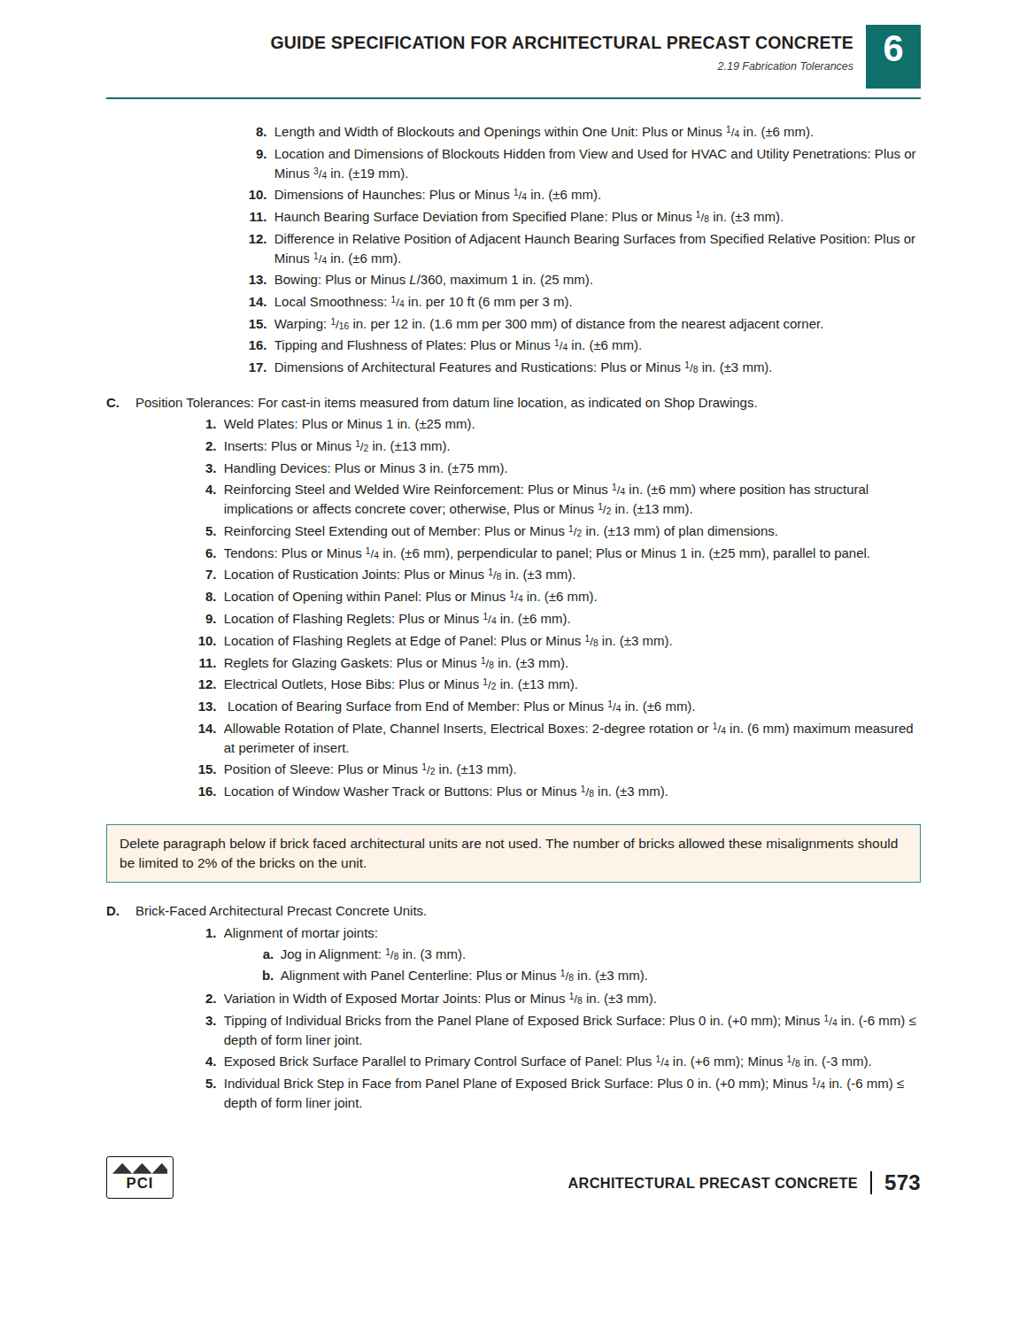Guide Specification for Architectural Precast Concrete
2.19 Fabrication Tolerances
6
8. Length and Width of Blockouts and Openings within One Unit: Plus or Minus 1/4 in. (±6 mm).
9. Location and Dimensions of Blockouts Hidden from View and Used for HVAC and Utility Penetrations: Plus or Minus 3/4 in. (±19 mm).
10. Dimensions of Haunches: Plus or Minus 1/4 in. (±6 mm).
11. Haunch Bearing Surface Deviation from Specified Plane: Plus or Minus 1/8 in. (±3 mm).
12. Difference in Relative Position of Adjacent Haunch Bearing Surfaces from Specified Relative Position: Plus or Minus 1/4 in. (±6 mm).
13. Bowing: Plus or Minus L/360, maximum 1 in. (25 mm).
14. Local Smoothness: 1/4 in. per 10 ft (6 mm per 3 m).
15. Warping: 1/16 in. per 12 in. (1.6 mm per 300 mm) of distance from the nearest adjacent corner.
16. Tipping and Flushness of Plates: Plus or Minus 1/4 in. (±6 mm).
17. Dimensions of Architectural Features and Rustications: Plus or Minus 1/8 in. (±3 mm).
C.
Position Tolerances: For cast-in items measured from datum line location, as indicated on Shop Drawings.
1. Weld Plates: Plus or Minus 1 in. (±25 mm).
2. Inserts: Plus or Minus 1/2 in. (±13 mm).
3. Handling Devices: Plus or Minus 3 in. (±75 mm).
4. Reinforcing Steel and Welded Wire Reinforcement: Plus or Minus 1/4 in. (±6 mm) where position has structural implications or affects concrete cover; otherwise, Plus or Minus 1/2 in. (±13 mm).
5. Reinforcing Steel Extending out of Member: Plus or Minus 1/2 in. (±13 mm) of plan dimensions.
6. Tendons: Plus or Minus 1/4 in. (±6 mm), perpendicular to panel; Plus or Minus 1 in. (±25 mm), parallel to panel.
7. Location of Rustication Joints: Plus or Minus 1/8 in. (±3 mm).
8. Location of Opening within Panel: Plus or Minus 1/4 in. (±6 mm).
9. Location of Flashing Reglets: Plus or Minus 1/4 in. (±6 mm).
10. Location of Flashing Reglets at Edge of Panel: Plus or Minus 1/8 in. (±3 mm).
11. Reglets for Glazing Gaskets: Plus or Minus 1/8 in. (±3 mm).
12. Electrical Outlets, Hose Bibs: Plus or Minus 1/2 in. (±13 mm).
13. Location of Bearing Surface from End of Member: Plus or Minus 1/4 in. (±6 mm).
14. Allowable Rotation of Plate, Channel Inserts, Electrical Boxes: 2-degree rotation or 1/4 in. (6 mm) maximum measured at perimeter of insert.
15. Position of Sleeve: Plus or Minus 1/2 in. (±13 mm).
16. Location of Window Washer Track or Buttons: Plus or Minus 1/8 in. (±3 mm).
Delete paragraph below if brick faced architectural units are not used. The number of bricks allowed these misalignments should be limited to 2% of the bricks on the unit.
D.
Brick-Faced Architectural Precast Concrete Units.
1. Alignment of mortar joints:
a. Jog in Alignment: 1/8 in. (3 mm).
b. Alignment with Panel Centerline: Plus or Minus 1/8 in. (±3 mm).
2. Variation in Width of Exposed Mortar Joints: Plus or Minus 1/8 in. (±3 mm).
3. Tipping of Individual Bricks from the Panel Plane of Exposed Brick Surface: Plus 0 in. (+0 mm); Minus 1/4 in. (-6 mm) ≤ depth of form liner joint.
4. Exposed Brick Surface Parallel to Primary Control Surface of Panel: Plus 1/4 in. (+6 mm); Minus 1/8 in. (-3 mm).
5. Individual Brick Step in Face from Panel Plane of Exposed Brick Surface: Plus 0 in. (+0 mm); Minus 1/4 in. (-6 mm) ≤ depth of form liner joint.
PCI
Architectural Precast Concrete 573